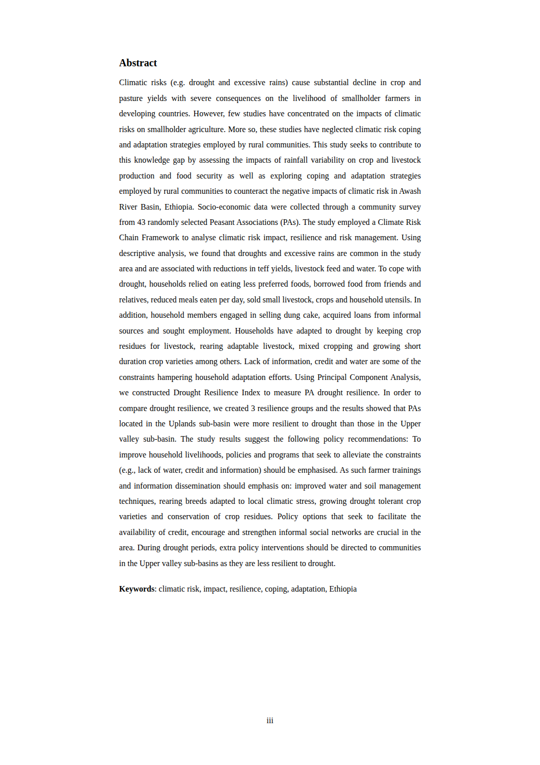Abstract
Climatic risks (e.g. drought and excessive rains) cause substantial decline in crop and pasture yields with severe consequences on the livelihood of smallholder farmers in developing countries. However, few studies have concentrated on the impacts of climatic risks on smallholder agriculture. More so, these studies have neglected climatic risk coping and adaptation strategies employed by rural communities. This study seeks to contribute to this knowledge gap by assessing the impacts of rainfall variability on crop and livestock production and food security as well as exploring coping and adaptation strategies employed by rural communities to counteract the negative impacts of climatic risk in Awash River Basin, Ethiopia. Socio-economic data were collected through a community survey from 43 randomly selected Peasant Associations (PAs). The study employed a Climate Risk Chain Framework to analyse climatic risk impact, resilience and risk management. Using descriptive analysis, we found that droughts and excessive rains are common in the study area and are associated with reductions in teff yields, livestock feed and water. To cope with drought, households relied on eating less preferred foods, borrowed food from friends and relatives, reduced meals eaten per day, sold small livestock, crops and household utensils. In addition, household members engaged in selling dung cake, acquired loans from informal sources and sought employment. Households have adapted to drought by keeping crop residues for livestock, rearing adaptable livestock, mixed cropping and growing short duration crop varieties among others. Lack of information, credit and water are some of the constraints hampering household adaptation efforts. Using Principal Component Analysis, we constructed Drought Resilience Index to measure PA drought resilience. In order to compare drought resilience, we created 3 resilience groups and the results showed that PAs located in the Uplands sub-basin were more resilient to drought than those in the Upper valley sub-basin. The study results suggest the following policy recommendations: To improve household livelihoods, policies and programs that seek to alleviate the constraints (e.g., lack of water, credit and information) should be emphasised. As such farmer trainings and information dissemination should emphasis on: improved water and soil management techniques, rearing breeds adapted to local climatic stress, growing drought tolerant crop varieties and conservation of crop residues. Policy options that seek to facilitate the availability of credit, encourage and strengthen informal social networks are crucial in the area. During drought periods, extra policy interventions should be directed to communities in the Upper valley sub-basins as they are less resilient to drought.
Keywords: climatic risk, impact, resilience, coping, adaptation, Ethiopia
iii